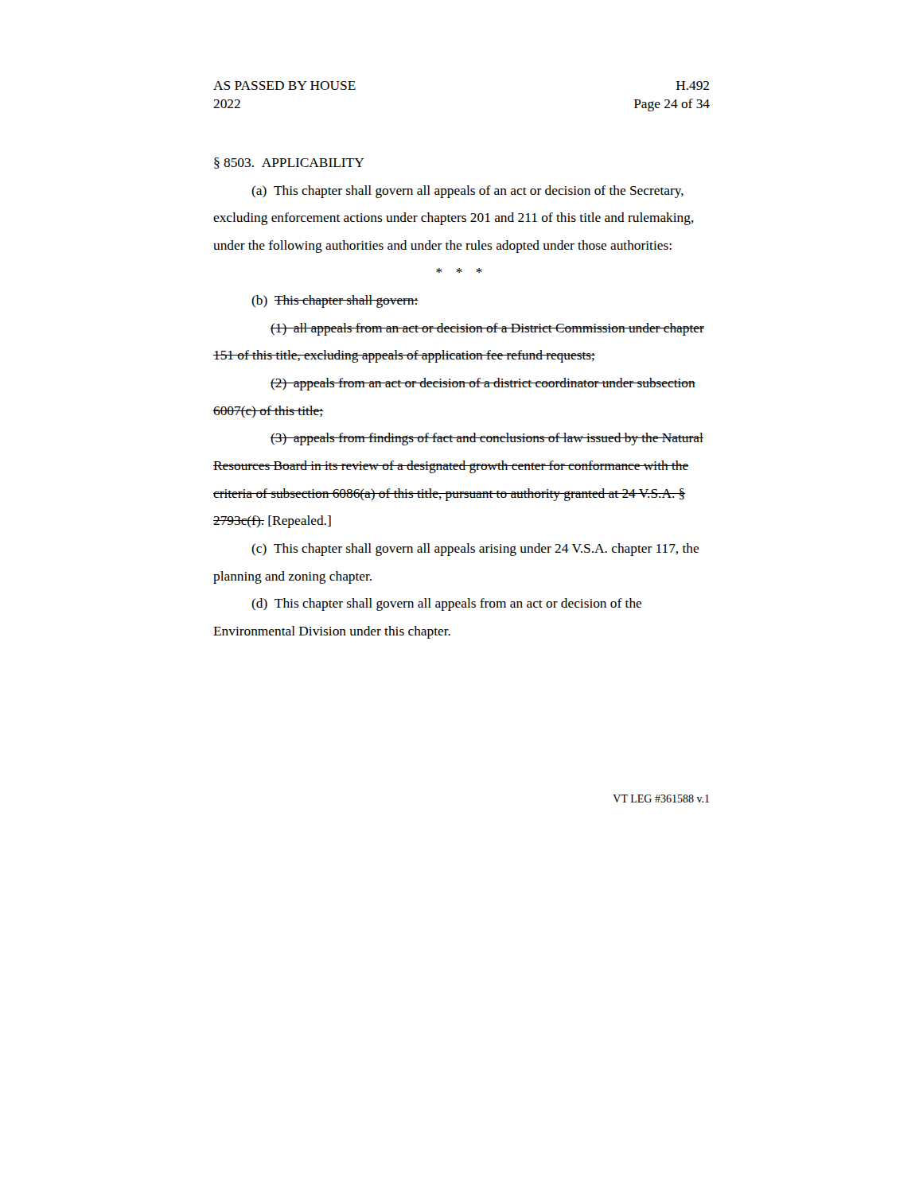AS PASSED BY HOUSE
H.492
2022
Page 24 of 34
§ 8503. APPLICABILITY
(a) This chapter shall govern all appeals of an act or decision of the Secretary, excluding enforcement actions under chapters 201 and 211 of this title and rulemaking, under the following authorities and under the rules adopted under those authorities:
* * *
(b) This chapter shall govern:
(1) all appeals from an act or decision of a District Commission under chapter 151 of this title, excluding appeals of application fee refund requests;
(2) appeals from an act or decision of a district coordinator under subsection 6007(c) of this title;
(3) appeals from findings of fact and conclusions of law issued by the Natural Resources Board in its review of a designated growth center for conformance with the criteria of subsection 6086(a) of this title, pursuant to authority granted at 24 V.S.A. § 2793c(f). [Repealed.]
(c) This chapter shall govern all appeals arising under 24 V.S.A. chapter 117, the planning and zoning chapter.
(d) This chapter shall govern all appeals from an act or decision of the Environmental Division under this chapter.
VT LEG #361588 v.1